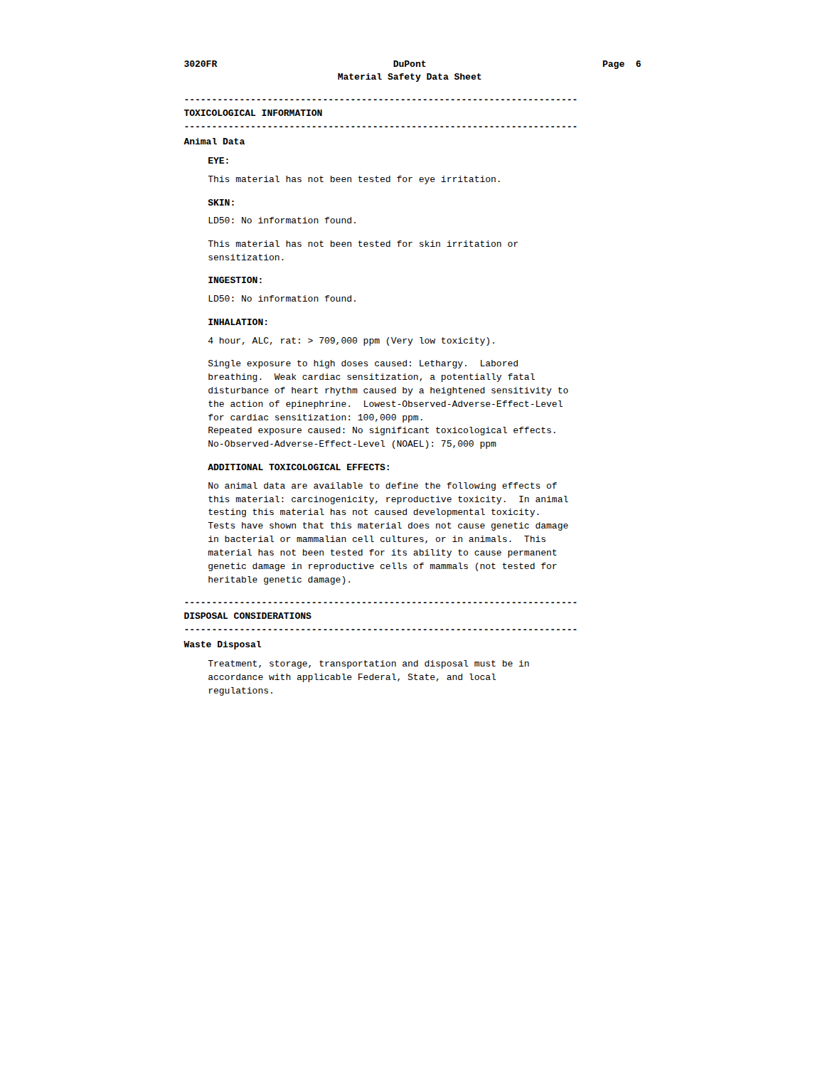3020FR
DuPont Material Safety Data Sheet
Page 6
-----------------------------------------------------------------------
TOXICOLOGICAL INFORMATION
-----------------------------------------------------------------------
Animal Data
EYE:
This material has not been tested for eye irritation.
SKIN:
LD50: No information found.
This material has not been tested for skin irritation or
sensitization.
INGESTION:
LD50: No information found.
INHALATION:
4 hour, ALC, rat: > 709,000 ppm (Very low toxicity).
Single exposure to high doses caused: Lethargy. Labored
breathing. Weak cardiac sensitization, a potentially fatal
disturbance of heart rhythm caused by a heightened sensitivity to
the action of epinephrine. Lowest-Observed-Adverse-Effect-Level
for cardiac sensitization: 100,000 ppm.
Repeated exposure caused: No significant toxicological effects.
No-Observed-Adverse-Effect-Level (NOAEL): 75,000 ppm
ADDITIONAL TOXICOLOGICAL EFFECTS:
No animal data are available to define the following effects of
this material: carcinogenicity, reproductive toxicity. In animal
testing this material has not caused developmental toxicity.
Tests have shown that this material does not cause genetic damage
in bacterial or mammalian cell cultures, or in animals. This
material has not been tested for its ability to cause permanent
genetic damage in reproductive cells of mammals (not tested for
heritable genetic damage).
-----------------------------------------------------------------------
DISPOSAL CONSIDERATIONS
-----------------------------------------------------------------------
Waste Disposal
Treatment, storage, transportation and disposal must be in
accordance with applicable Federal, State, and local
regulations.